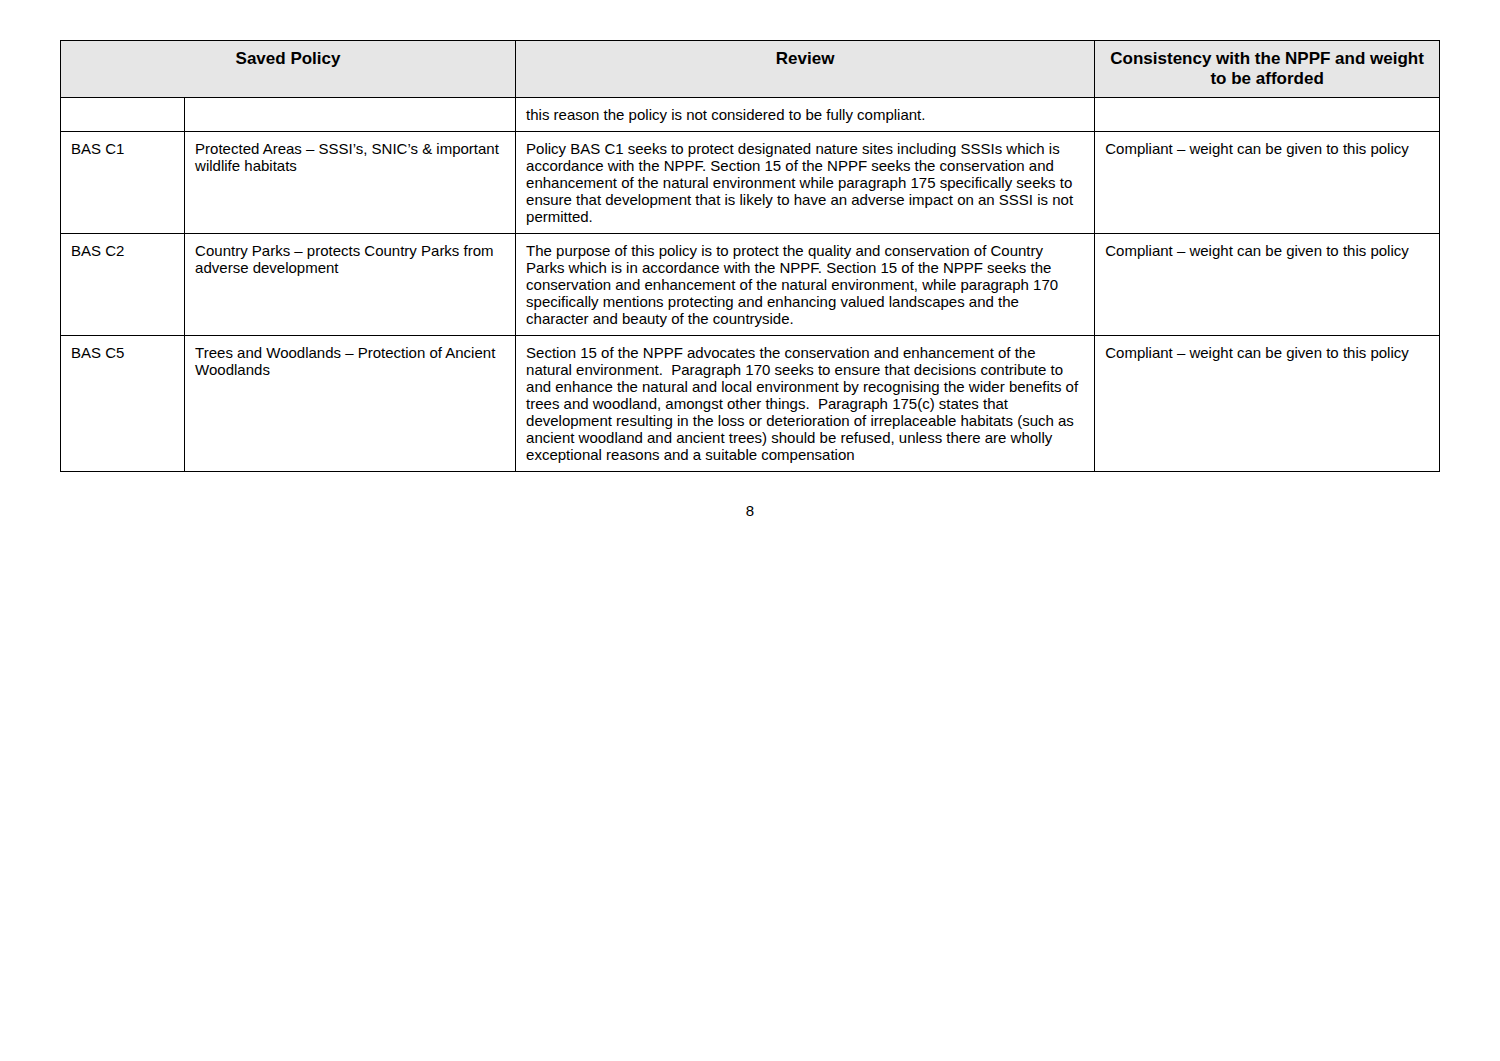| Saved Policy | Review | Consistency with the NPPF and weight to be afforded |
| --- | --- | --- |
| | | this reason the policy is not considered to be fully compliant. | |
| BAS C1 | Protected Areas – SSSI’s, SNIC’s & important wildlife habitats | Policy BAS C1 seeks to protect designated nature sites including SSSIs which is accordance with the NPPF. Section 15 of the NPPF seeks the conservation and enhancement of the natural environment while paragraph 175 specifically seeks to ensure that development that is likely to have an adverse impact on an SSSI is not permitted. | Compliant – weight can be given to this policy |
| BAS C2 | Country Parks – protects Country Parks from adverse development | The purpose of this policy is to protect the quality and conservation of Country Parks which is in accordance with the NPPF. Section 15 of the NPPF seeks the conservation and enhancement of the natural environment, while paragraph 170 specifically mentions protecting and enhancing valued landscapes and the character and beauty of the countryside. | Compliant – weight can be given to this policy |
| BAS C5 | Trees and Woodlands – Protection of Ancient Woodlands | Section 15 of the NPPF advocates the conservation and enhancement of the natural environment. Paragraph 170 seeks to ensure that decisions contribute to and enhance the natural and local environment by recognising the wider benefits of trees and woodland, amongst other things. Paragraph 175(c) states that development resulting in the loss or deterioration of irreplaceable habitats (such as ancient woodland and ancient trees) should be refused, unless there are wholly exceptional reasons and a suitable compensation | Compliant – weight can be given to this policy |
8